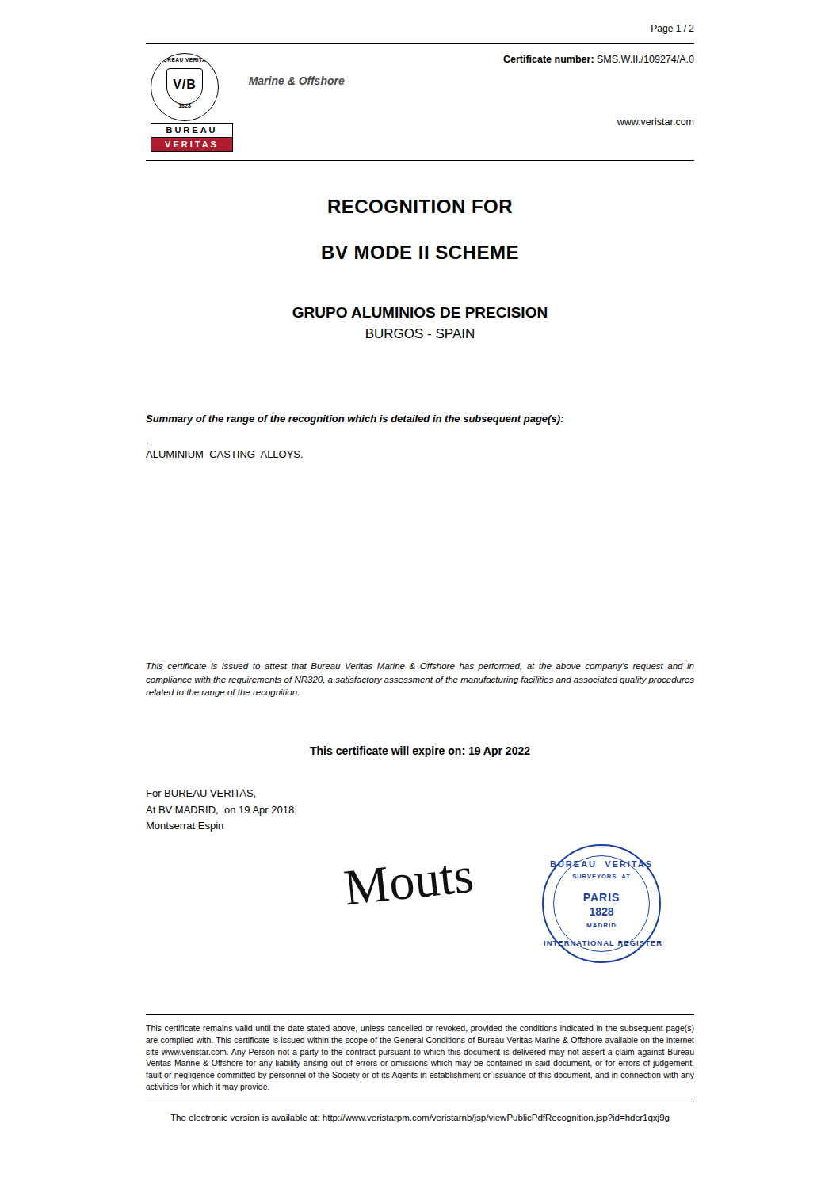Page 1 / 2
Certificate number: SMS.W.II./109274/A.0
www.veristar.com
BUREAU VERITAS
V/B
1828
BUREAU
VERITAS
Marine & Offshore
RECOGNITION FOR
BV MODE II SCHEME
GRUPO ALUMINIOS DE PRECISION
BURGOS - SPAIN
Summary of the range of the recognition which is detailed in the subsequent page(s):
.
ALUMINIUM CASTING ALLOYS.
This certificate is issued to attest that Bureau Veritas Marine & Offshore has performed, at the above company's request and in compliance with the requirements of NR320, a satisfactory assessment of the manufacturing facilities and associated quality procedures related to the range of the recognition.
This certificate will expire on: 19 Apr 2022
For BUREAU VERITAS,
At BV MADRID, on 19 Apr 2018,
Montserrat Espin
Mouts
BUREAU VERITAS
SURVEYORS AT
PARIS
1828
MADRID
INTERNATIONAL REGISTER
This certificate remains valid until the date stated above, unless cancelled or revoked, provided the conditions indicated in the subsequent page(s) are complied with. This certificate is issued within the scope of the General Conditions of Bureau Veritas Marine & Offshore available on the internet site www.veristar.com. Any Person not a party to the contract pursuant to which this document is delivered may not assert a claim against Bureau Veritas Marine & Offshore for any liability arising out of errors or omissions which may be contained in said document, or for errors of judgement, fault or negligence committed by personnel of the Society or of its Agents in establishment or issuance of this document, and in connection with any activities for which it may provide.
The electronic version is available at: http://www.veristarpm.com/veristarnb/jsp/viewPublicPdfRecognition.jsp?id=hdcr1qxj9g